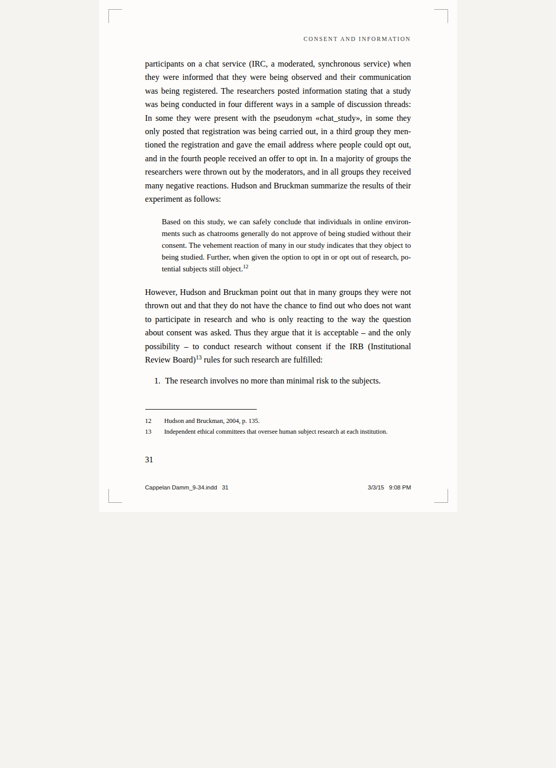Consent and Information
participants on a chat service (IRC, a moderated, synchronous service) when they were informed that they were being observed and their communication was being registered. The researchers posted information stating that a study was being conducted in four different ways in a sample of discussion threads: In some they were present with the pseudonym «chat_study», in some they only posted that registration was being carried out, in a third group they mentioned the registration and gave the email address where people could opt out, and in the fourth people received an offer to opt in. In a majority of groups the researchers were thrown out by the moderators, and in all groups they received many negative reactions. Hudson and Bruckman summarize the results of their experiment as follows:
Based on this study, we can safely conclude that individuals in online environments such as chatrooms generally do not approve of being studied without their consent. The vehement reaction of many in our study indicates that they object to being studied. Further, when given the option to opt in or opt out of research, potential subjects still object.12
However, Hudson and Bruckman point out that in many groups they were not thrown out and that they do not have the chance to find out who does not want to participate in research and who is only reacting to the way the question about consent was asked. Thus they argue that it is acceptable – and the only possibility – to conduct research without consent if the IRB (Institutional Review Board)13 rules for such research are fulfilled:
The research involves no more than minimal risk to the subjects.
| 12 | Hudson and Bruckman, 2004, p. 135. |
| 13 | Independent ethical committees that oversee human subject research at each institution. |
31
Cappelan Damm_9-34.indd 31 3/3/15 9:08 PM